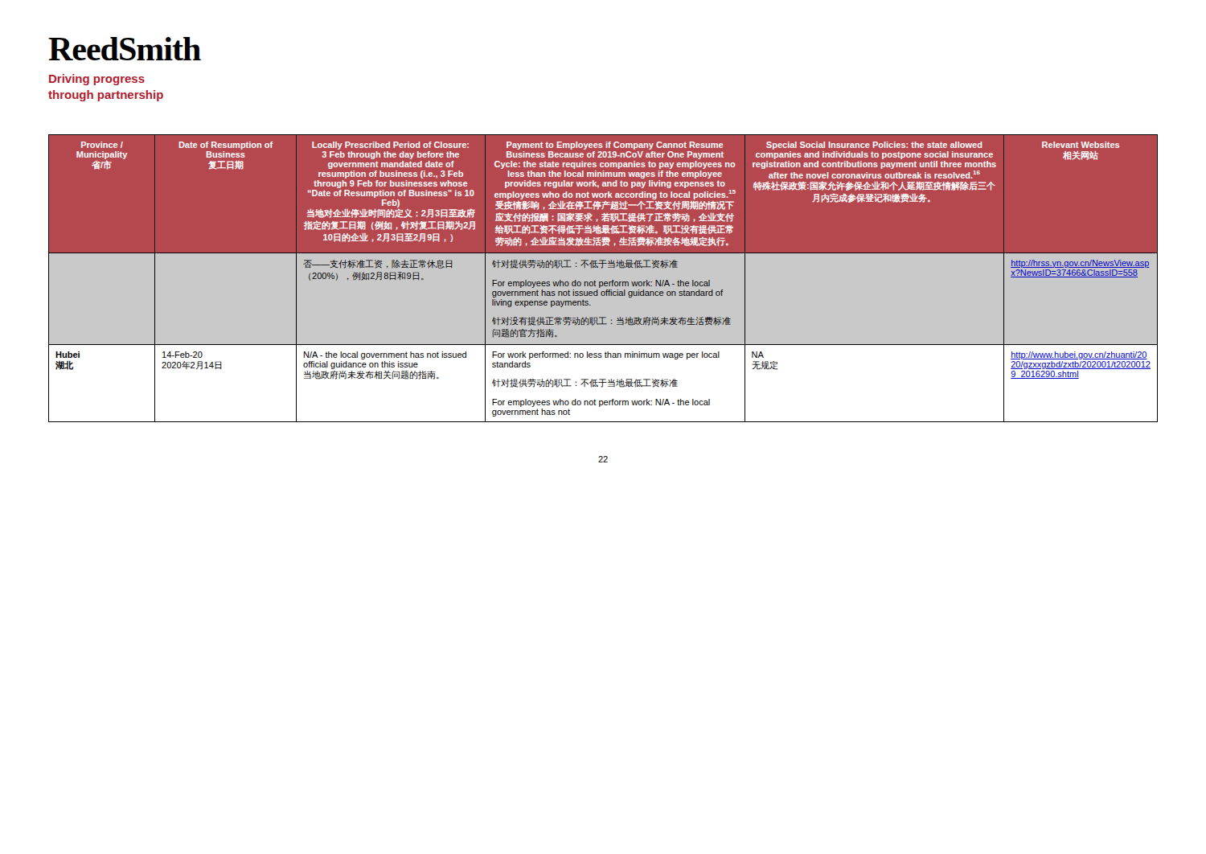ReedSmith
Driving progress
through partnership
| Province / Municipality 省/市 | Date of Resumption of Business 复工日期 | Locally Prescribed Period of Closure: 3 Feb through the day before the government mandated date of resumption of business (i.e., 3 Feb through 9 Feb for businesses whose “Date of Resumption of Business” is 10 Feb) 当地对企业停业时间的定义：2月3日至政府指定的复工日期（例如，针对复工日期为2月10日的企业，2月3日至2月9日，） | Payment to Employees if Company Cannot Resume Business Because of 2019-nCoV after One Payment Cycle: the state requires companies to pay employees no less than the local minimum wages if the employee provides regular work, and to pay living expenses to employees who do not work according to local policies. 15 受疫情影响，企业在停工停产超过一个工资支付周期的情况下应支付的报酬：国家要求，若职工提供了正常劳动，企业支付给职工的工资不得低于当地最低工资标准。职工没有提供正常劳动的，企业应当发放生活费，生活费标准按各地规定执行。 | Special Social Insurance Policies: the state allowed companies and individuals to postpone social insurance registration and contributions payment until three months after the novel coronavirus outbreak is resolved. 16 特殊社保政策:国家允许参保企业和个人延期至疫情解除后三个月内完成参保登记和缴费业务。 | Relevant Websites 相关网站 |
| --- | --- | --- | --- | --- | --- |
| | | 否——支付标准工资，除去正常休息日（200%），例如2月8日和9日。 | 针对提供劳动的职工：不低于当地最低工资标准 For employees who do not perform work: N/A - the local government has not issued official guidance on standard of living expense payments. 针对没有提供正常劳动的职工：当地政府尚未发布生活费标准问题的官方指南。 | | http://hrss.yn.gov.cn/NewsView.aspx?NewsID=37466&ClassID=558 |
| Hubei 湖北 | 14-Feb-20 2020年2月14日 | N/A - the local government has not issued official guidance on this issue 当地政府尚未发布相关问题的指南。 | For work performed: no less than minimum wage per local standards 针对提供劳动的职工：不低于当地最低工资标准 For employees who do not perform work: N/A - the local government has not | NA 无规定 | http://www.hubei.gov.cn/zhuanti/2020/gzxxgzbd/zxtb/202001/t20200129_2016290.shtml |
22